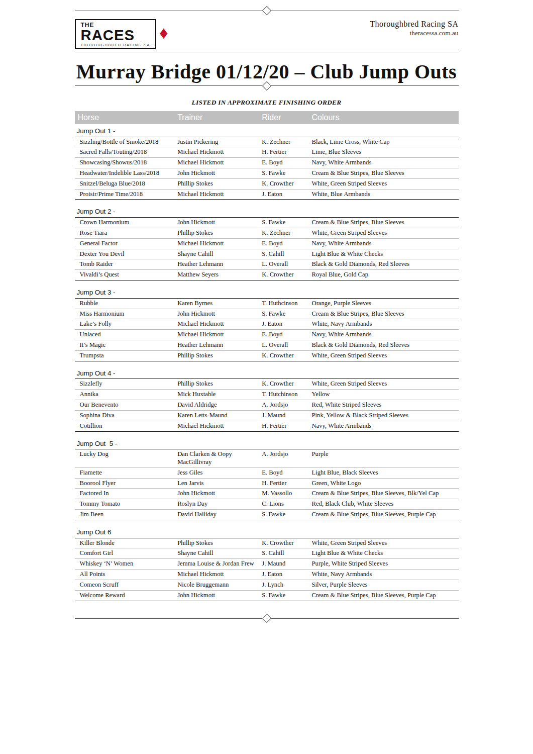THE RACES THOROUGHBRED RACING SA
♦
Thoroughbred Racing SA
theracessa.com.au
Murray Bridge 01/12/20 – Club Jump Outs
LISTED IN APPROXIMATE FINISHING ORDER
| Horse | Trainer | Rider | Colours |
| --- | --- | --- | --- |
| Jump Out 1 - |
| Sizzling/Bottle of Smoke/2018 | Justin Pickering | K. Zechner | Black, Lime Cross, White Cap |
| Sacred Falls/Touting/2018 | Michael Hickmott | H. Fertier | Lime, Blue Sleeves |
| Showcasing/Showus/2018 | Michael Hickmott | E. Boyd | Navy, White Armbands |
| Headwater/Indelible Lass/2018 | John Hickmott | S. Fawke | Cream & Blue Stripes, Blue Sleeves |
| Snitzel/Beluga Blue/2018 | Phillip Stokes | K. Crowther | White, Green Striped Sleeves |
| Proisir/Prime Time/2018 | Michael Hickmott | J. Eaton | White, Blue Armbands |
| Jump Out 2 - |
| Crown Harmonium | John Hickmott | S. Fawke | Cream & Blue Stripes, Blue Sleeves |
| Rose Tiara | Phillip Stokes | K. Zechner | White, Green Striped Sleeves |
| General Factor | Michael Hickmott | E. Boyd | Navy, White Armbands |
| Dexter You Devil | Shayne Cahill | S. Cahill | Light Blue & White Checks |
| Tomb Raider | Heather Lehmann | L. Overall | Black & Gold Diamonds, Red Sleeves |
| Vivaldi’s Quest | Matthew Seyers | K. Crowther | Royal Blue, Gold Cap |
| Jump Out 3 - |
| Rubble | Karen Byrnes | T. Huthcinson | Orange, Purple Sleeves |
| Miss Harmonium | John Hickmott | S. Fawke | Cream & Blue Stripes, Blue Sleeves |
| Lake’s Folly | Michael Hickmott | J. Eaton | White, Navy Armbands |
| Unlaced | Michael Hickmott | E. Boyd | Navy, White Armbands |
| It’s Magic | Heather Lehmann | L. Overall | Black & Gold Diamonds, Red Sleeves |
| Trumpsta | Phillip Stokes | K. Crowther | White, Green Striped Sleeves |
| Jump Out 4 - |
| Sizzlefly | Phillip Stokes | K. Crowther | White, Green Striped Sleeves |
| Annika | Mick Huxtable | T. Hutchinson | Yellow |
| Our Benevento | David Aldridge | A. Jordsjo | Red, White Striped Sleeves |
| Sophina Diva | Karen Letts-Maund | J. Maund | Pink, Yellow & Black Striped Sleeves |
| Cotillion | Michael Hickmott | H. Fertier | Navy, White Armbands |
| Jump Out 5 - |
| Lucky Dog | Dan Clarken & Oopy MacGillivray | A. Jordsjo | Purple |
| Fiamette | Jess Giles | E. Boyd | Light Blue, Black Sleeves |
| Boorool Flyer | Len Jarvis | H. Fertier | Green, White Logo |
| Factored In | John Hickmott | M. Vassollo | Cream & Blue Stripes, Blue Sleeves, Blk/Yel Cap |
| Tommy Tomato | Roslyn Day | C. Lions | Red, Black Club, White Sleeves |
| Jim Been | David Halliday | S. Fawke | Cream & Blue Stripes, Blue Sleeves, Purple Cap |
| Jump Out 6 |
| Killer Blonde | Phillip Stokes | K. Crowther | White, Green Striped Sleeves |
| Comfort Girl | Shayne Cahill | S. Cahill | Light Blue & White Checks |
| Whiskey ‘N’ Women | Jemma Louise & Jordan Frew | J. Maund | Purple, White Striped Sleeves |
| All Points | Michael Hickmott | J. Eaton | White, Navy Armbands |
| Comeon Scruff | Nicole Bruggemann | J. Lynch | Silver, Purple Sleeves |
| Welcome Reward | John Hickmott | S. Fawke | Cream & Blue Stripes, Blue Sleeves, Purple Cap |